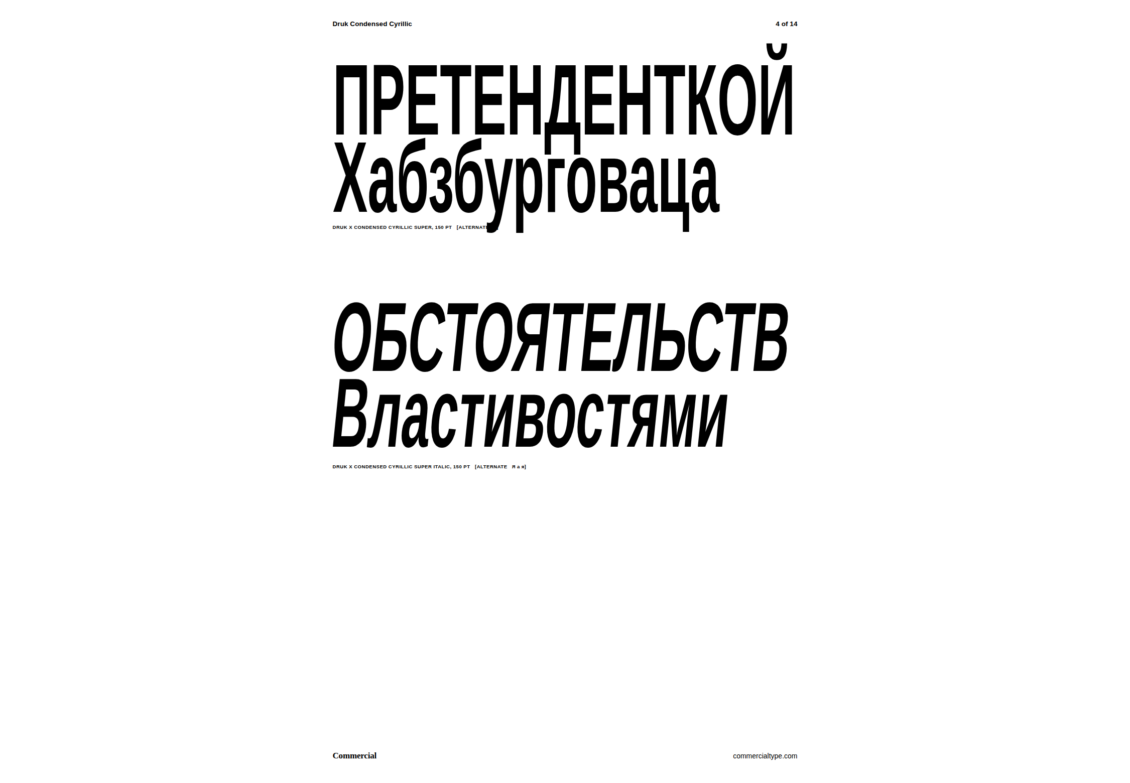Druk Condensed Cyrillic
4 of 14
ПРЕТЕНДЕНТКОЙ Хабзбурговаца
Druk X Condensed Cyrillic Super, 150 pt [alternate a]
ОБСТОЯТЕЛЬСТВ Властивостями
Druk X Condensed Cyrillic Super Italic, 150 pt [alternate Я а я]
Commercial
commercialtype.com